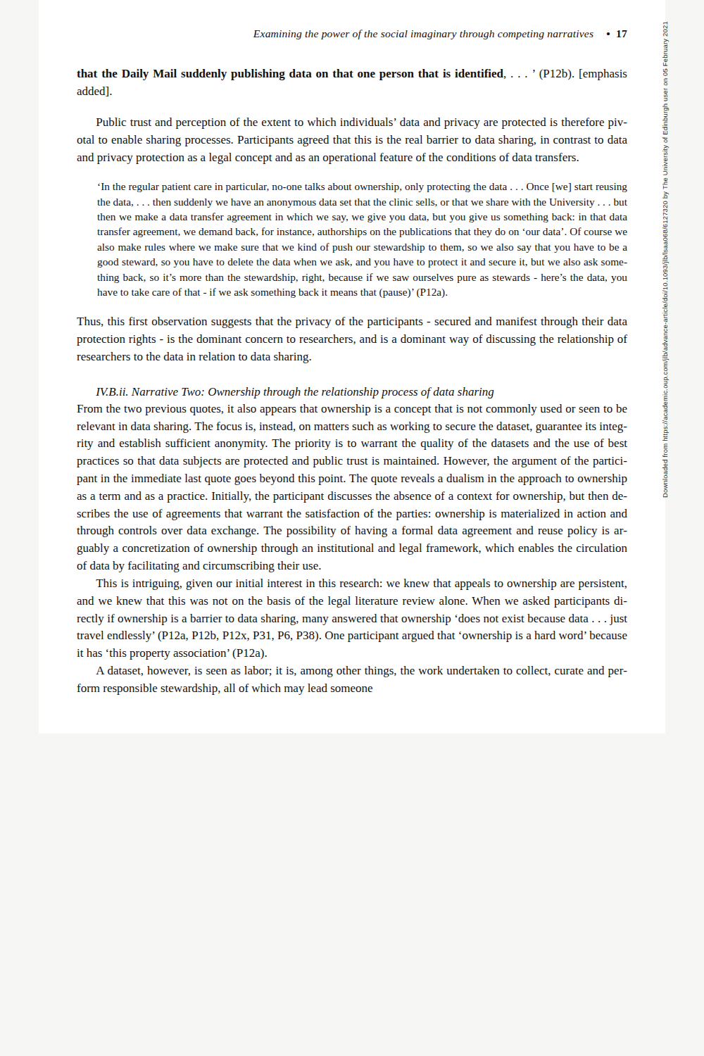Downloaded from https://academic.oup.com/jlb/advance-article/doi/10.1093/jlb/lsaa068/6127320 by The University of Edinburgh user on 05 February 2021
Examining the power of the social imaginary through competing narratives • 17
that the Daily Mail suddenly publishing data on that one person that is identified, . . . ’ (P12b). [emphasis added].
Public trust and perception of the extent to which individuals’ data and privacy are protected is therefore pivotal to enable sharing processes. Participants agreed that this is the real barrier to data sharing, in contrast to data and privacy protection as a legal concept and as an operational feature of the conditions of data transfers.
‘In the regular patient care in particular, no-one talks about ownership, only protecting the data . . . Once [we] start reusing the data, . . . then suddenly we have an anonymous data set that the clinic sells, or that we share with the University . . . but then we make a data transfer agreement in which we say, we give you data, but you give us something back: in that data transfer agreement, we demand back, for instance, authorships on the publications that they do on ‘our data’. Of course we also make rules where we make sure that we kind of push our stewardship to them, so we also say that you have to be a good steward, so you have to delete the data when we ask, and you have to protect it and secure it, but we also ask something back, so it’s more than the stewardship, right, because if we saw ourselves pure as stewards - here’s the data, you have to take care of that - if we ask something back it means that (pause)’ (P12a).
Thus, this first observation suggests that the privacy of the participants - secured and manifest through their data protection rights - is the dominant concern to researchers, and is a dominant way of discussing the relationship of researchers to the data in relation to data sharing.
IV.B.ii. Narrative Two: Ownership through the relationship process of data sharing
From the two previous quotes, it also appears that ownership is a concept that is not commonly used or seen to be relevant in data sharing. The focus is, instead, on matters such as working to secure the dataset, guarantee its integrity and establish sufficient anonymity. The priority is to warrant the quality of the datasets and the use of best practices so that data subjects are protected and public trust is maintained. However, the argument of the participant in the immediate last quote goes beyond this point. The quote reveals a dualism in the approach to ownership as a term and as a practice. Initially, the participant discusses the absence of a context for ownership, but then describes the use of agreements that warrant the satisfaction of the parties: ownership is materialized in action and through controls over data exchange. The possibility of having a formal data agreement and reuse policy is arguably a concretization of ownership through an institutional and legal framework, which enables the circulation of data by facilitating and circumscribing their use.
This is intriguing, given our initial interest in this research: we knew that appeals to ownership are persistent, and we knew that this was not on the basis of the legal literature review alone. When we asked participants directly if ownership is a barrier to data sharing, many answered that ownership ‘does not exist because data . . . just travel endlessly’ (P12a, P12b, P12x, P31, P6, P38). One participant argued that ‘ownership is a hard word’ because it has ‘this property association’ (P12a).
A dataset, however, is seen as labor; it is, among other things, the work undertaken to collect, curate and perform responsible stewardship, all of which may lead someone